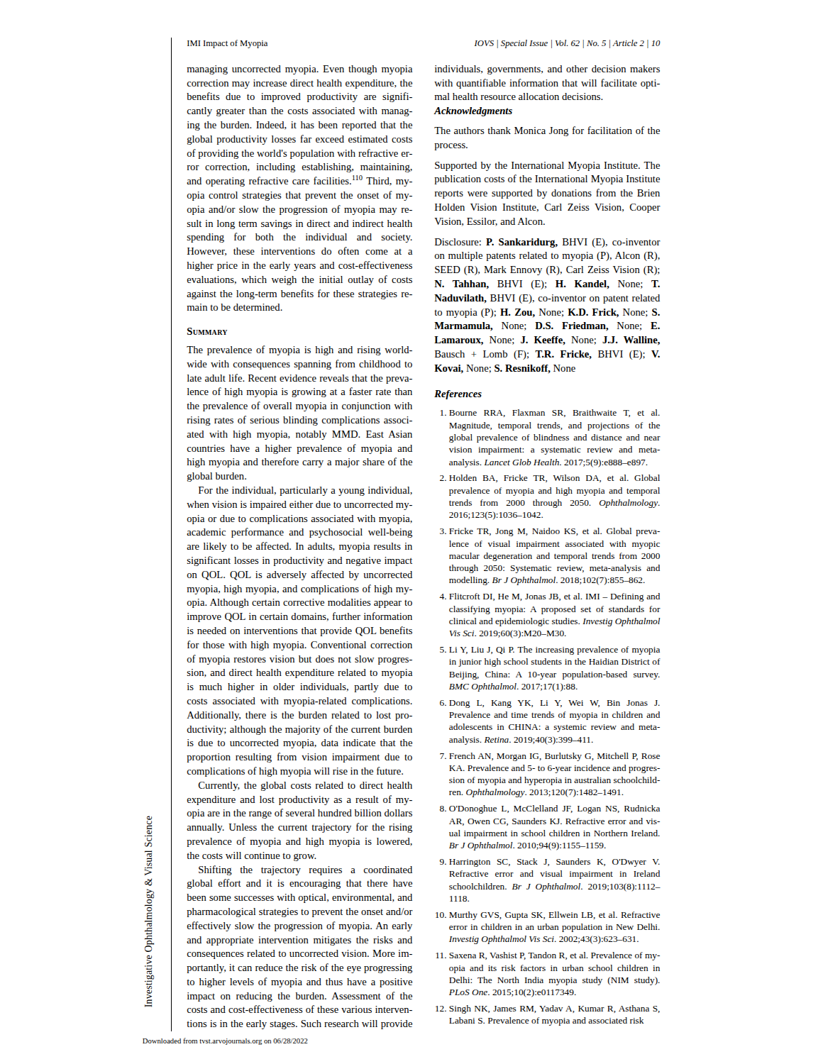IMI Impact of Myopia IOVS | Special Issue | Vol. 62 | No. 5 | Article 2 | 10
managing uncorrected myopia. Even though myopia correction may increase direct health expenditure, the benefits due to improved productivity are significantly greater than the costs associated with managing the burden. Indeed, it has been reported that the global productivity losses far exceed estimated costs of providing the world's population with refractive error correction, including establishing, maintaining, and operating refractive care facilities.110 Third, myopia control strategies that prevent the onset of myopia and/or slow the progression of myopia may result in long term savings in direct and indirect health spending for both the individual and society. However, these interventions do often come at a higher price in the early years and cost-effectiveness evaluations, which weigh the initial outlay of costs against the long-term benefits for these strategies remain to be determined.
Summary
The prevalence of myopia is high and rising worldwide with consequences spanning from childhood to late adult life. Recent evidence reveals that the prevalence of high myopia is growing at a faster rate than the prevalence of overall myopia in conjunction with rising rates of serious blinding complications associated with high myopia, notably MMD. East Asian countries have a higher prevalence of myopia and high myopia and therefore carry a major share of the global burden.
For the individual, particularly a young individual, when vision is impaired either due to uncorrected myopia or due to complications associated with myopia, academic performance and psychosocial well-being are likely to be affected. In adults, myopia results in significant losses in productivity and negative impact on QOL. QOL is adversely affected by uncorrected myopia, high myopia, and complications of high myopia. Although certain corrective modalities appear to improve QOL in certain domains, further information is needed on interventions that provide QOL benefits for those with high myopia. Conventional correction of myopia restores vision but does not slow progression, and direct health expenditure related to myopia is much higher in older individuals, partly due to costs associated with myopia-related complications. Additionally, there is the burden related to lost productivity; although the majority of the current burden is due to uncorrected myopia, data indicate that the proportion resulting from vision impairment due to complications of high myopia will rise in the future.
Currently, the global costs related to direct health expenditure and lost productivity as a result of myopia are in the range of several hundred billion dollars annually. Unless the current trajectory for the rising prevalence of myopia and high myopia is lowered, the costs will continue to grow.
Shifting the trajectory requires a coordinated global effort and it is encouraging that there have been some successes with optical, environmental, and pharmacological strategies to prevent the onset and/or effectively slow the progression of myopia. An early and appropriate intervention mitigates the risks and consequences related to uncorrected vision. More importantly, it can reduce the risk of the eye progressing to higher levels of myopia and thus have a positive impact on reducing the burden. Assessment of the costs and cost-effectiveness of these various interventions is in the early stages. Such research will provide individuals, governments, and other decision makers with quantifiable information that will facilitate optimal health resource allocation decisions.
Acknowledgments
The authors thank Monica Jong for facilitation of the process.
Supported by the International Myopia Institute. The publication costs of the International Myopia Institute reports were supported by donations from the Brien Holden Vision Institute, Carl Zeiss Vision, Cooper Vision, Essilor, and Alcon.
Disclosure: P. Sankaridurg, BHVI (E), co-inventor on multiple patents related to myopia (P), Alcon (R), SEED (R), Mark Ennovy (R), Carl Zeiss Vision (R); N. Tahhan, BHVI (E); H. Kandel, None; T. Naduvilath, BHVI (E), co-inventor on patent related to myopia (P); H. Zou, None; K.D. Frick, None; S. Marmamula, None; D.S. Friedman, None; E. Lamaroux, None; J. Keeffe, None; J.J. Walline, Bausch + Lomb (F); T.R. Fricke, BHVI (E); V. Kovai, None; S. Resnikoff, None
References
Bourne RRA, Flaxman SR, Braithwaite T, et al. Magnitude, temporal trends, and projections of the global prevalence of blindness and distance and near vision impairment: a systematic review and meta-analysis. Lancet Glob Health. 2017;5(9):e888–e897.
Holden BA, Fricke TR, Wilson DA, et al. Global prevalence of myopia and high myopia and temporal trends from 2000 through 2050. Ophthalmology. 2016;123(5):1036–1042.
Fricke TR, Jong M, Naidoo KS, et al. Global prevalence of visual impairment associated with myopic macular degeneration and temporal trends from 2000 through 2050: Systematic review, meta-analysis and modelling. Br J Ophthalmol. 2018;102(7):855–862.
Flitcroft DI, He M, Jonas JB, et al. IMI – Defining and classifying myopia: A proposed set of standards for clinical and epidemiologic studies. Investig Ophthalmol Vis Sci. 2019;60(3):M20–M30.
Li Y, Liu J, Qi P. The increasing prevalence of myopia in junior high school students in the Haidian District of Beijing, China: A 10-year population-based survey. BMC Ophthalmol. 2017;17(1):88.
Dong L, Kang YK, Li Y, Wei W, Bin Jonas J. Prevalence and time trends of myopia in children and adolescents in CHINA: a systemic review and meta-analysis. Retina. 2019;40(3):399–411.
French AN, Morgan IG, Burlutsky G, Mitchell P, Rose KA. Prevalence and 5- to 6-year incidence and progression of myopia and hyperopia in australian schoolchildren. Ophthalmology. 2013;120(7):1482–1491.
O'Donoghue L, McClelland JF, Logan NS, Rudnicka AR, Owen CG, Saunders KJ. Refractive error and visual impairment in school children in Northern Ireland. Br J Ophthalmol. 2010;94(9):1155–1159.
Harrington SC, Stack J, Saunders K, O'Dwyer V. Refractive error and visual impairment in Ireland schoolchildren. Br J Ophthalmol. 2019;103(8):1112–1118.
Murthy GVS, Gupta SK, Ellwein LB, et al. Refractive error in children in an urban population in New Delhi. Investig Ophthalmol Vis Sci. 2002;43(3):623–631.
Saxena R, Vashist P, Tandon R, et al. Prevalence of myopia and its risk factors in urban school children in Delhi: The North India myopia study (NIM study). PLoS One. 2015;10(2):e0117349.
Singh NK, James RM, Yadav A, Kumar R, Asthana S, Labani S. Prevalence of myopia and associated risk
Investigative Ophthalmology & Visual Science
Downloaded from tvst.arvojournals.org on 06/28/2022